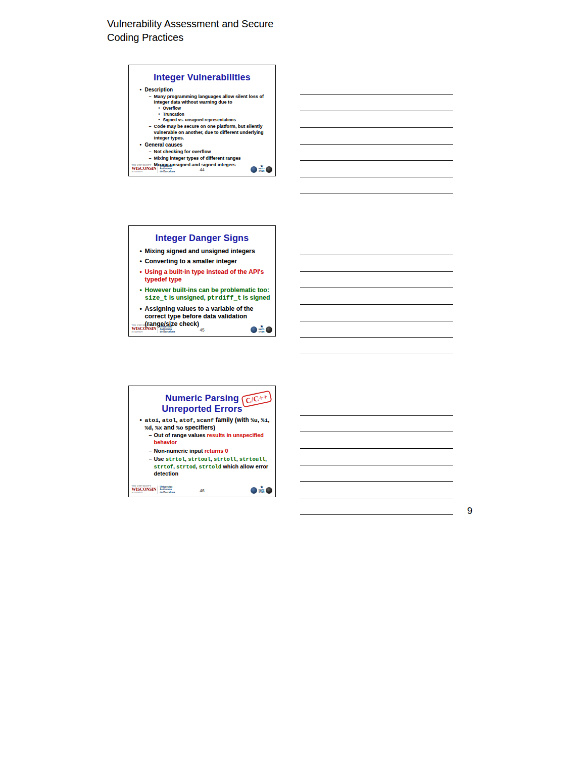Vulnerability Assessment and Secure
Coding Practices
Integer Vulnerabilities
Description
Many programming languages allow silent loss of integer data without warning due to
Overflow
Truncation
Signed vs. unsigned representations
Code may be secure on one platform, but silently vulnerable on another, due to different underlying integer types.
General causes
Not checking for overflow
Mixing integer types of different ranges
Mixing unsigned and signed integers
THE UNIVERSITYWISCONSINMADISON Universitat
Autònoma
de Barcelona
44
★
NATO
OTAN
Integer Danger Signs
Mixing signed and unsigned integers
Converting to a smaller integer
Using a built-in type instead of the API's typedef type
However built-ins can be problematic too: size_t is unsigned, ptrdiff_t is signed
Assigning values to a variable of the correct type before data validation (range/size check)
THE UNIVERSITYWISCONSINMADISON Universitat
Autònoma
de Barcelona
45
★
NATO
OTAN
Numeric Parsing
Unreported Errors
C/C++
atoi, atol, atof, scanf family (with %u, %i, %d, %x and %o specifiers)
Out of range values results in unspecified behavior
Non-numeric input returns 0
Use strtol, strtoul, strtoll, strtoull, strtof, strtod, strtold which allow error detection
THE UNIVERSITYWISCONSINMADISON Universitat
Autònoma
de Barcelona
46
★
NATO
OTAN
9